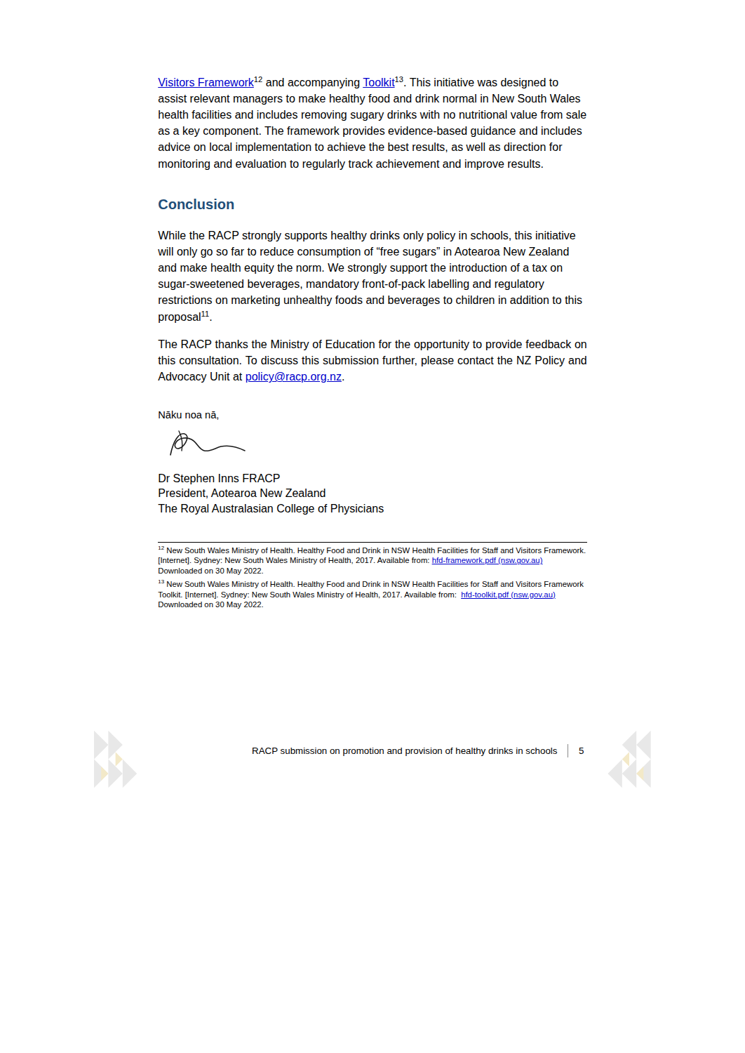Visitors Framework12 and accompanying Toolkit13. This initiative was designed to assist relevant managers to make healthy food and drink normal in New South Wales health facilities and includes removing sugary drinks with no nutritional value from sale as a key component. The framework provides evidence-based guidance and includes advice on local implementation to achieve the best results, as well as direction for monitoring and evaluation to regularly track achievement and improve results.
Conclusion
While the RACP strongly supports healthy drinks only policy in schools, this initiative will only go so far to reduce consumption of “free sugars” in Aotearoa New Zealand and make health equity the norm. We strongly support the introduction of a tax on sugar-sweetened beverages, mandatory front-of-pack labelling and regulatory restrictions on marketing unhealthy foods and beverages to children in addition to this proposal11.
The RACP thanks the Ministry of Education for the opportunity to provide feedback on this consultation. To discuss this submission further, please contact the NZ Policy and Advocacy Unit at policy@racp.org.nz.
Nāku noa nā,
Dr Stephen Inns FRACP
President, Aotearoa New Zealand
The Royal Australasian College of Physicians
12 New South Wales Ministry of Health. Healthy Food and Drink in NSW Health Facilities for Staff and Visitors Framework. [Internet]. Sydney: New South Wales Ministry of Health, 2017. Available from: hfd-framework.pdf (nsw.gov.au) Downloaded on 30 May 2022.
13 New South Wales Ministry of Health. Healthy Food and Drink in NSW Health Facilities for Staff and Visitors Framework Toolkit. [Internet]. Sydney: New South Wales Ministry of Health, 2017. Available from: hfd-toolkit.pdf (nsw.gov.au) Downloaded on 30 May 2022.
RACP submission on promotion and provision of healthy drinks in schools 5